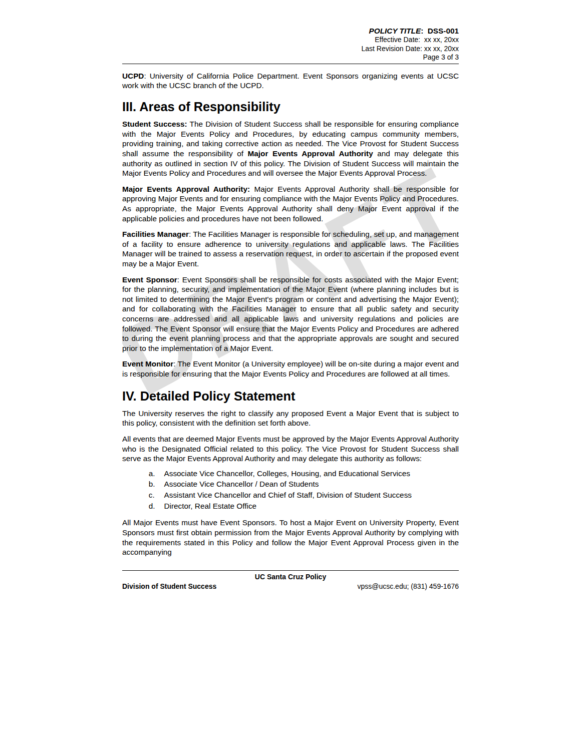DRAFT
POLICY TITLE: DSS-001
Effective Date: xx xx, 20xx
Last Revision Date: xx xx, 20xx
Page 3 of 3
UCPD: University of California Police Department. Event Sponsors organizing events at UCSC work with the UCSC branch of the UCPD.
III. Areas of Responsibility
Student Success: The Division of Student Success shall be responsible for ensuring compliance with the Major Events Policy and Procedures, by educating campus community members, providing training, and taking corrective action as needed. The Vice Provost for Student Success shall assume the responsibility of Major Events Approval Authority and may delegate this authority as outlined in section IV of this policy. The Division of Student Success will maintain the Major Events Policy and Procedures and will oversee the Major Events Approval Process.
Major Events Approval Authority: Major Events Approval Authority shall be responsible for approving Major Events and for ensuring compliance with the Major Events Policy and Procedures. As appropriate, the Major Events Approval Authority shall deny Major Event approval if the applicable policies and procedures have not been followed.
Facilities Manager: The Facilities Manager is responsible for scheduling, set up, and management of a facility to ensure adherence to university regulations and applicable laws. The Facilities Manager will be trained to assess a reservation request, in order to ascertain if the proposed event may be a Major Event.
Event Sponsor: Event Sponsors shall be responsible for costs associated with the Major Event; for the planning, security, and implementation of the Major Event (where planning includes but is not limited to determining the Major Event's program or content and advertising the Major Event); and for collaborating with the Facilities Manager to ensure that all public safety and security concerns are addressed and all applicable laws and university regulations and policies are followed. The Event Sponsor will ensure that the Major Events Policy and Procedures are adhered to during the event planning process and that the appropriate approvals are sought and secured prior to the implementation of a Major Event.
Event Monitor: The Event Monitor (a University employee) will be on-site during a major event and is responsible for ensuring that the Major Events Policy and Procedures are followed at all times.
IV. Detailed Policy Statement
The University reserves the right to classify any proposed Event a Major Event that is subject to this policy, consistent with the definition set forth above.
All events that are deemed Major Events must be approved by the Major Events Approval Authority who is the Designated Official related to this policy. The Vice Provost for Student Success shall serve as the Major Events Approval Authority and may delegate this authority as follows:
a. Associate Vice Chancellor, Colleges, Housing, and Educational Services
b. Associate Vice Chancellor / Dean of Students
c. Assistant Vice Chancellor and Chief of Staff, Division of Student Success
d. Director, Real Estate Office
All Major Events must have Event Sponsors. To host a Major Event on University Property, Event Sponsors must first obtain permission from the Major Events Approval Authority by complying with the requirements stated in this Policy and follow the Major Event Approval Process given in the accompanying
UC Santa Cruz Policy
Division of Student Success
vpss@ucsc.edu; (831) 459-1676